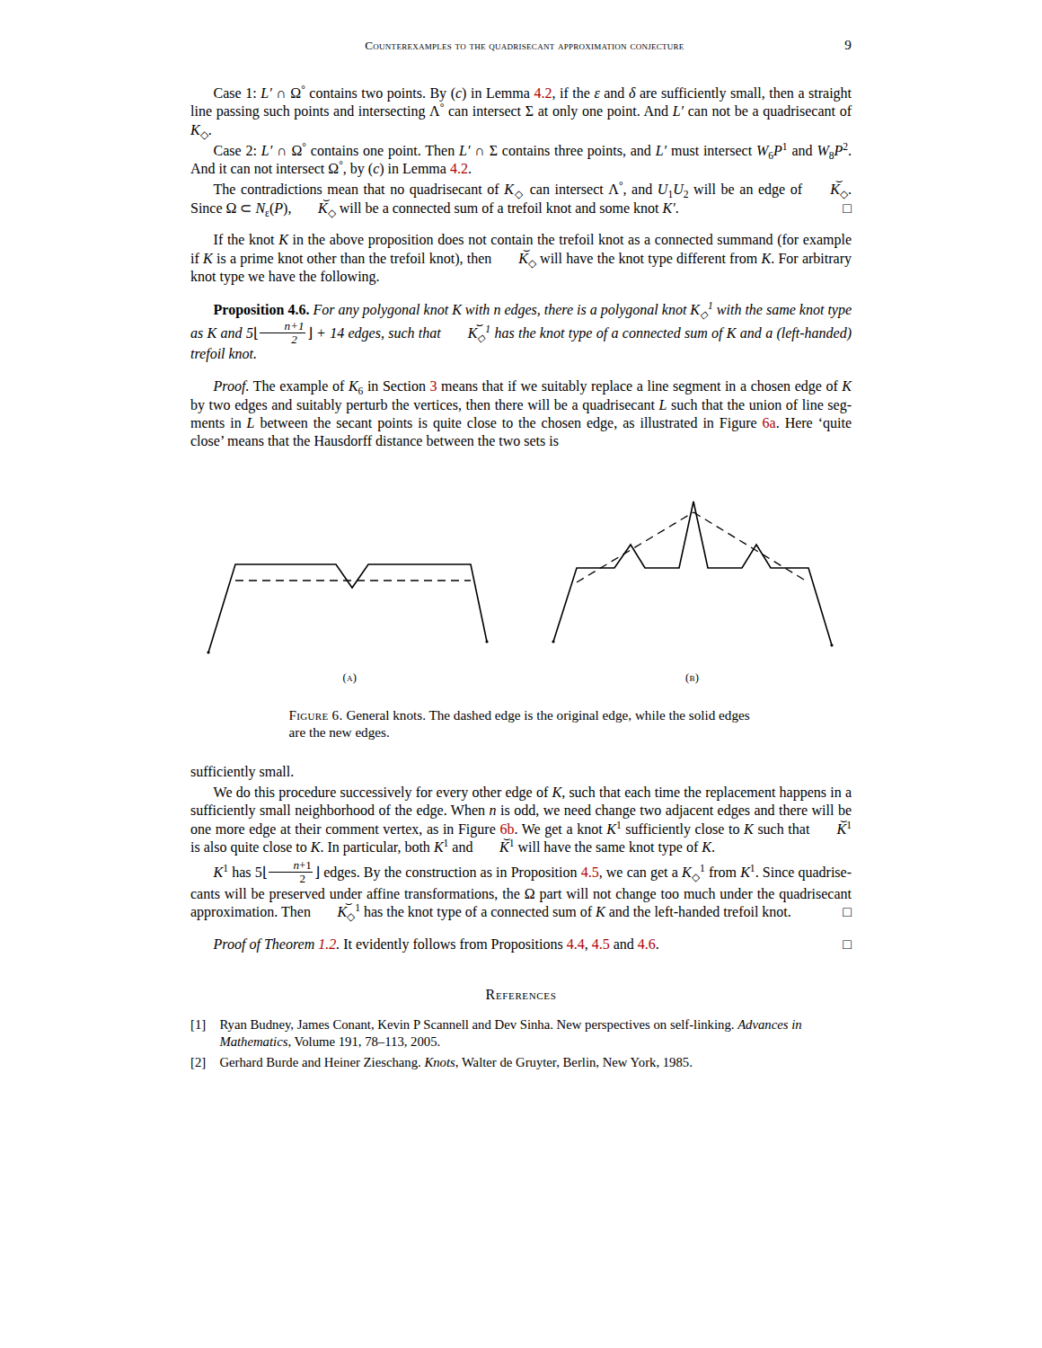Counterexamples to the quadrisecant approximation conjecture
9
Case 1: L′ ∩ Ω° contains two points. By (c) in Lemma 4.2, if the ε and δ are sufficiently small, then a straight line passing such points and intersecting Λ° can intersect Σ at only one point. And L′ can not be a quadrisecant of K◇.
Case 2: L′ ∩ Ω° contains one point. Then L′ ∩ Σ contains three points, and L′ must intersect W6P1 and W8P2. And it can not intersect Ω°, by (c) in Lemma 4.2.
The contradictions mean that no quadrisecant of K◇ can intersect Λ°, and U1U2 will be an edge of ⌣K◇. Since Ω ⊂ Nε(P), ⌣K◇ will be a connected sum of a trefoil knot and some knot K′.
If the knot K in the above proposition does not contain the trefoil knot as a connected summand (for example if K is a prime knot other than the trefoil knot), then ⌣K◇ will have the knot type different from K. For arbitrary knot type we have the following.
Proposition 4.6. For any polygonal knot K with n edges, there is a polygonal knot K◇1 with the same knot type as K and 5⌊n+12⌋ + 14 edges, such that ⌣K◇1 has the knot type of a connected sum of K and a (left-handed) trefoil knot.
Proof. The example of K6 in Section 3 means that if we suitably replace a line segment in a chosen edge of K by two edges and suitably perturb the vertices, then there will be a quadrisecant L such that the union of line segments in L between the secant points is quite close to the chosen edge, as illustrated in Figure 6a. Here ‘quite close’ means that the Hausdorff distance between the two sets is
(a)
(b)
Figure 6. General knots. The dashed edge is the original edge, while the solid edges are the new edges.
sufficiently small.
We do this procedure successively for every other edge of K, such that each time the replacement happens in a sufficiently small neighborhood of the edge. When n is odd, we need change two adjacent edges and there will be one more edge at their comment vertex, as in Figure 6b. We get a knot K1 sufficiently close to K such that ⌣K1 is also quite close to K. In particular, both K1 and ⌣K1 will have the same knot type of K.
K1 has 5⌊n+12⌋ edges. By the construction as in Proposition 4.5, we can get a K◇1 from K1. Since quadrisecants will be preserved under affine transformations, the Ω part will not change too much under the quadrisecant approximation. Then ⌣K◇1 has the knot type of a connected sum of K and the left-handed trefoil knot.
Proof of Theorem 1.2. It evidently follows from Propositions 4.4, 4.5 and 4.6.
References
[1] Ryan Budney, James Conant, Kevin P Scannell and Dev Sinha. New perspectives on self-linking. Advances in Mathematics, Volume 191, 78–113, 2005.
[2] Gerhard Burde and Heiner Zieschang. Knots, Walter de Gruyter, Berlin, New York, 1985.